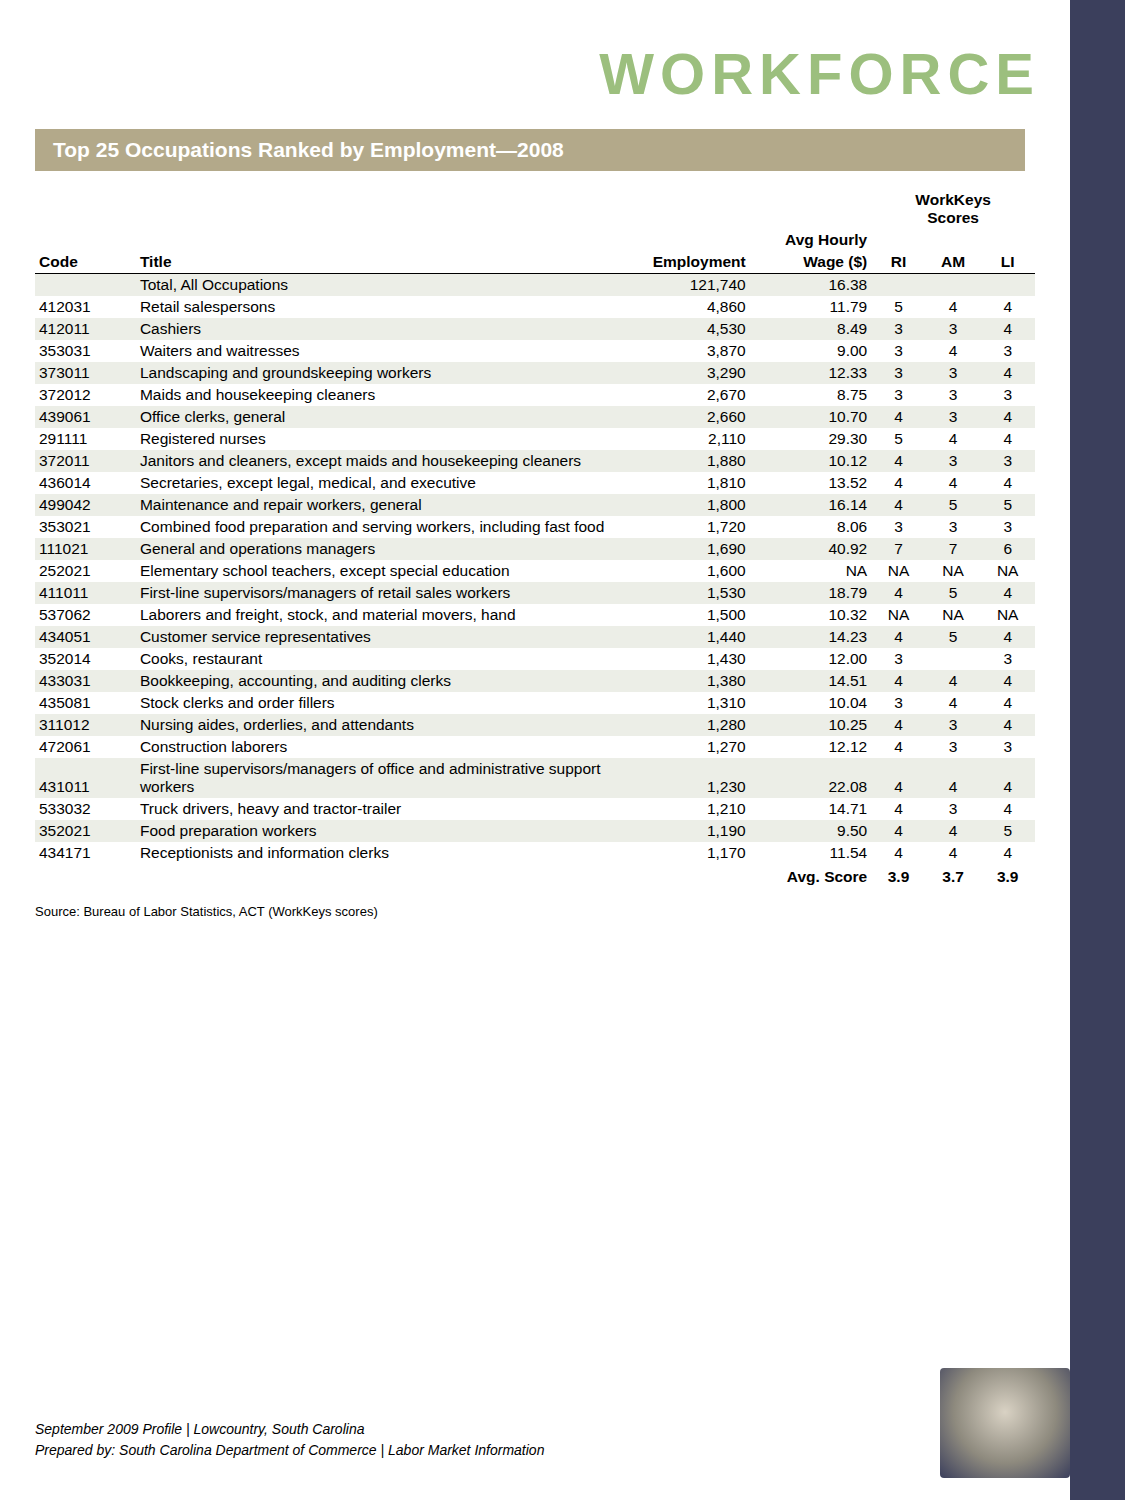WORKFORCE
Top 25 Occupations Ranked by Employment—2008
| | WorkKeys Scores |
| --- | --- |
| | | | Avg Hourly | | | |
| Code | Title | Employment | Wage ($) | RI | AM | LI |
| | Total, All Occupations | 121,740 | 16.38 | | | |
| 412031 | Retail salespersons | 4,860 | 11.79 | 5 | 4 | 4 |
| 412011 | Cashiers | 4,530 | 8.49 | 3 | 3 | 4 |
| 353031 | Waiters and waitresses | 3,870 | 9.00 | 3 | 4 | 3 |
| 373011 | Landscaping and groundskeeping workers | 3,290 | 12.33 | 3 | 3 | 4 |
| 372012 | Maids and housekeeping cleaners | 2,670 | 8.75 | 3 | 3 | 3 |
| 439061 | Office clerks, general | 2,660 | 10.70 | 4 | 3 | 4 |
| 291111 | Registered nurses | 2,110 | 29.30 | 5 | 4 | 4 |
| 372011 | Janitors and cleaners, except maids and housekeeping cleaners | 1,880 | 10.12 | 4 | 3 | 3 |
| 436014 | Secretaries, except legal, medical, and executive | 1,810 | 13.52 | 4 | 4 | 4 |
| 499042 | Maintenance and repair workers, general | 1,800 | 16.14 | 4 | 5 | 5 |
| 353021 | Combined food preparation and serving workers, including fast food | 1,720 | 8.06 | 3 | 3 | 3 |
| 111021 | General and operations managers | 1,690 | 40.92 | 7 | 7 | 6 |
| 252021 | Elementary school teachers, except special education | 1,600 | NA | NA | NA | NA |
| 411011 | First-line supervisors/managers of retail sales workers | 1,530 | 18.79 | 4 | 5 | 4 |
| 537062 | Laborers and freight, stock, and material movers, hand | 1,500 | 10.32 | NA | NA | NA |
| 434051 | Customer service representatives | 1,440 | 14.23 | 4 | 5 | 4 |
| 352014 | Cooks, restaurant | 1,430 | 12.00 | 3 | | 3 |
| 433031 | Bookkeeping, accounting, and auditing clerks | 1,380 | 14.51 | 4 | 4 | 4 |
| 435081 | Stock clerks and order fillers | 1,310 | 10.04 | 3 | 4 | 4 |
| 311012 | Nursing aides, orderlies, and attendants | 1,280 | 10.25 | 4 | 3 | 4 |
| 472061 | Construction laborers | 1,270 | 12.12 | 4 | 3 | 3 |
| 431011 | First-line supervisors/managers of office and administrative support workers | 1,230 | 22.08 | 4 | 4 | 4 |
| 533032 | Truck drivers, heavy and tractor-trailer | 1,210 | 14.71 | 4 | 3 | 4 |
| 352021 | Food preparation workers | 1,190 | 9.50 | 4 | 4 | 5 |
| 434171 | Receptionists and information clerks | 1,170 | 11.54 | 4 | 4 | 4 |
| | | | Avg. Score | 3.9 | 3.7 | 3.9 |
Source: Bureau of Labor Statistics, ACT (WorkKeys scores)
September 2009 Profile | Lowcountry, South Carolina
Prepared by: South Carolina Department of Commerce | Labor Market Information
Page 10